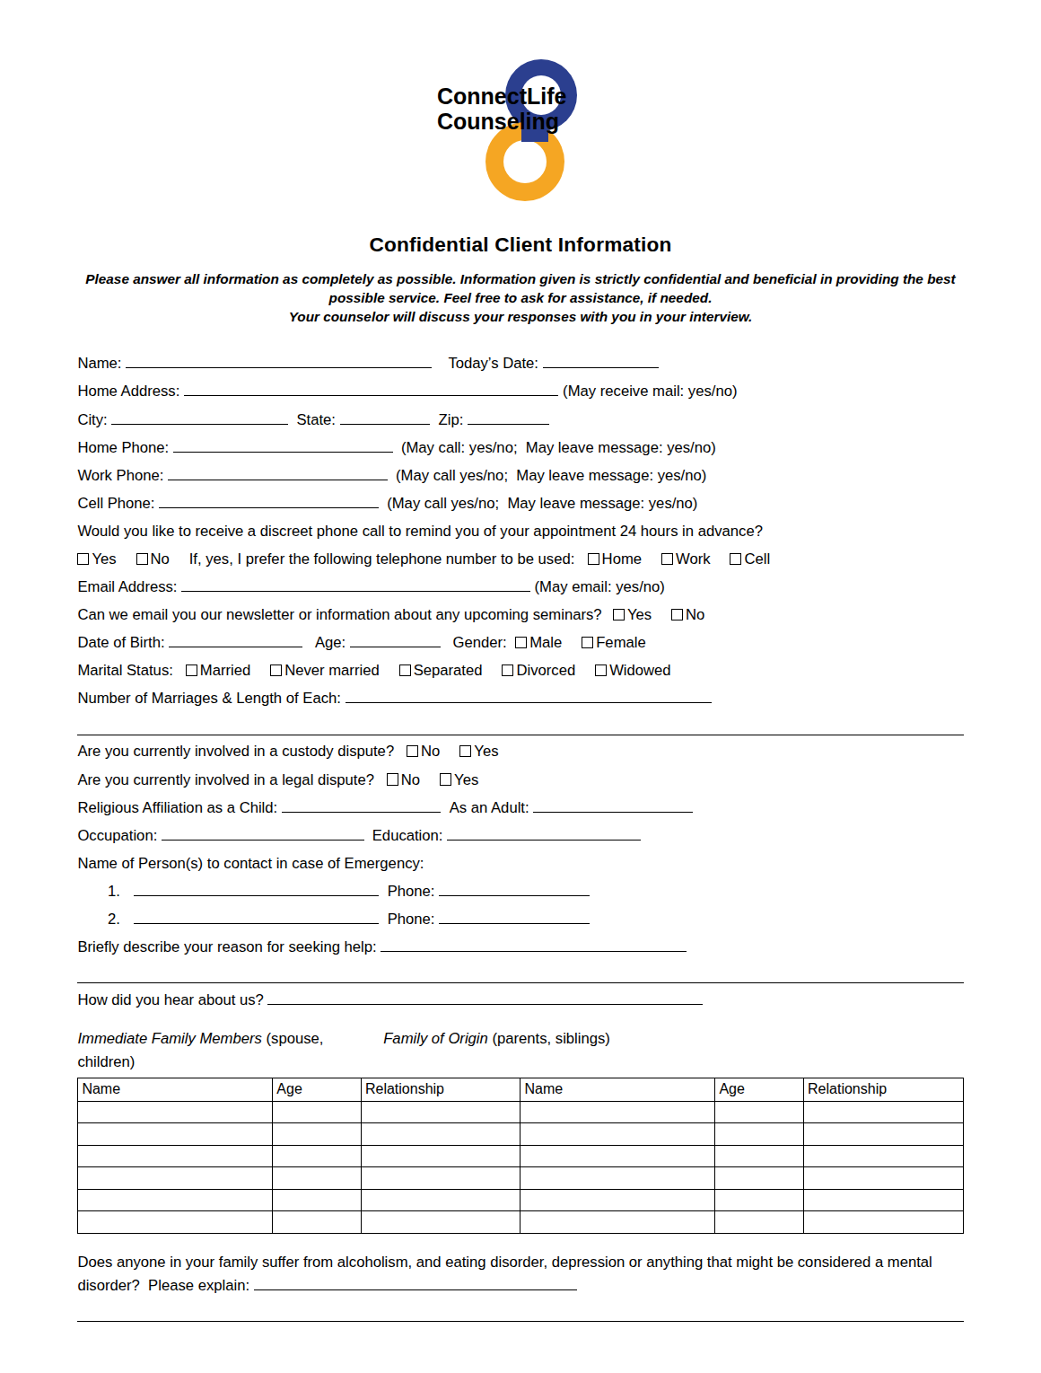ConnectLife Counseling
Confidential Client Information
Please answer all information as completely as possible. Information given is strictly confidential and beneficial in providing the best possible service. Feel free to ask for assistance, if needed.
Your counselor will discuss your responses with you in your interview.
Name: Today’s Date:
Home Address: (May receive mail: yes/no)
City: State: Zip:
Home Phone: (May call: yes/no; May leave message: yes/no)
Work Phone: (May call yes/no; May leave message: yes/no)
Cell Phone: (May call yes/no; May leave message: yes/no)
Would you like to receive a discreet phone call to remind you of your appointment 24 hours in advance?
Yes No If, yes, I prefer the following telephone number to be used: Home Work Cell
Email Address: (May email: yes/no)
Can we email you our newsletter or information about any upcoming seminars? Yes No
Date of Birth: Age: Gender: Male Female
Marital Status: Married Never married Separated Divorced Widowed
Number of Marriages & Length of Each:
Are you currently involved in a custody dispute? No Yes
Are you currently involved in a legal dispute? No Yes
Religious Affiliation as a Child: As an Adult:
Occupation: Education:
Name of Person(s) to contact in case of Emergency:
1. Phone:
2. Phone:
Briefly describe your reason for seeking help:
How did you hear about us?
Immediate Family Members (spouse, children)
Family of Origin (parents, siblings)
| Name | Age | Relationship | Name | Age | Relationship |
| --- | --- | --- | --- | --- | --- |
Does anyone in your family suffer from alcoholism, and eating disorder, depression or anything that might be considered a mental disorder? Please explain: